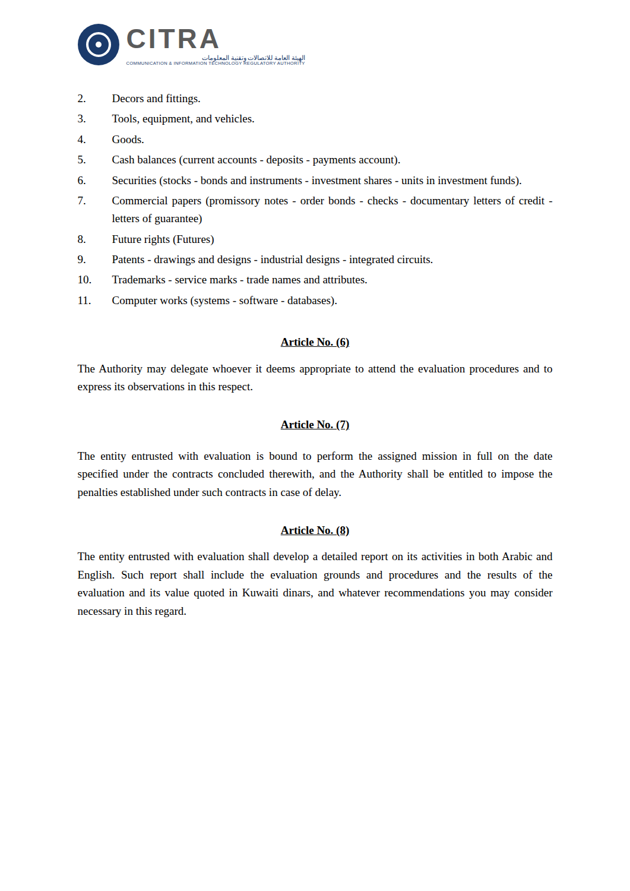CITRA
الهيئة العامة للاتصالات وتقنية المعلومات
Communication & Information Technology Regulatory Authority
2. Decors and fittings.
3. Tools, equipment, and vehicles.
4. Goods.
5. Cash balances (current accounts - deposits - payments account).
6. Securities (stocks - bonds and instruments - investment shares - units in investment funds).
7. Commercial papers (promissory notes - order bonds - checks - documentary letters of credit - letters of guarantee)
8. Future rights (Futures)
9. Patents - drawings and designs - industrial designs - integrated circuits.
10. Trademarks - service marks - trade names and attributes.
11. Computer works (systems - software - databases).
Article No. (6)
The Authority may delegate whoever it deems appropriate to attend the evaluation procedures and to express its observations in this respect.
Article No. (7)
The entity entrusted with evaluation is bound to perform the assigned mission in full on the date specified under the contracts concluded therewith, and the Authority shall be entitled to impose the penalties established under such contracts in case of delay.
Article No. (8)
The entity entrusted with evaluation shall develop a detailed report on its activities in both Arabic and English. Such report shall include the evaluation grounds and procedures and the results of the evaluation and its value quoted in Kuwaiti dinars, and whatever recommendations you may consider necessary in this regard.